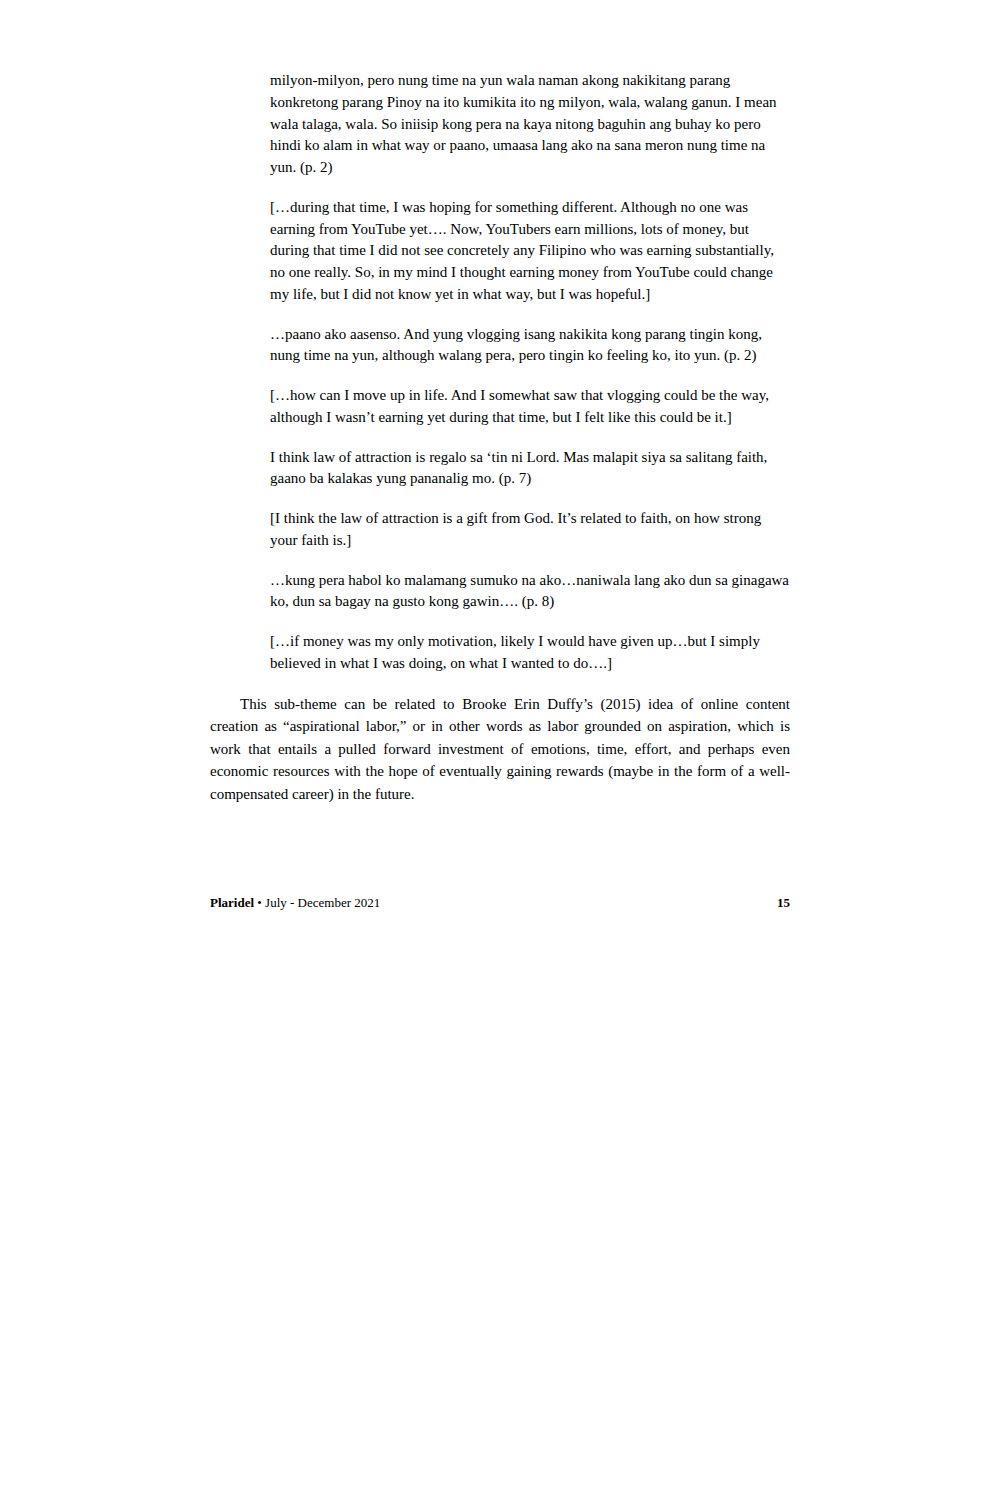milyon-milyon, pero nung time na yun wala naman akong nakikitang parang konkretong parang Pinoy na ito kumikita ito ng milyon, wala, walang ganun. I mean wala talaga, wala. So iniisip kong pera na kaya nitong baguhin ang buhay ko pero hindi ko alam in what way or paano, umaasa lang ako na sana meron nung time na yun. (p. 2)
[…during that time, I was hoping for something different. Although no one was earning from YouTube yet…. Now, YouTubers earn millions, lots of money, but during that time I did not see concretely any Filipino who was earning substantially, no one really. So, in my mind I thought earning money from YouTube could change my life, but I did not know yet in what way, but I was hopeful.]
…paano ako aasenso. And yung vlogging isang nakikita kong parang tingin kong, nung time na yun, although walang pera, pero tingin ko feeling ko, ito yun. (p. 2)
[…how can I move up in life. And I somewhat saw that vlogging could be the way, although I wasn’t earning yet during that time, but I felt like this could be it.]
I think law of attraction is regalo sa ‘tin ni Lord. Mas malapit siya sa salitang faith, gaano ba kalakas yung pananalig mo. (p. 7)
[I think the law of attraction is a gift from God. It’s related to faith, on how strong your faith is.]
…kung pera habol ko malamang sumuko na ako…naniwala lang ako dun sa ginagawa ko, dun sa bagay na gusto kong gawin…. (p. 8)
[…if money was my only motivation, likely I would have given up…but I simply believed in what I was doing, on what I wanted to do….]
This sub-theme can be related to Brooke Erin Duffy’s (2015) idea of online content creation as “aspirational labor,” or in other words as labor grounded on aspiration, which is work that entails a pulled forward investment of emotions, time, effort, and perhaps even economic resources with the hope of eventually gaining rewards (maybe in the form of a well-compensated career) in the future.
Plaridel • July - December 2021
15